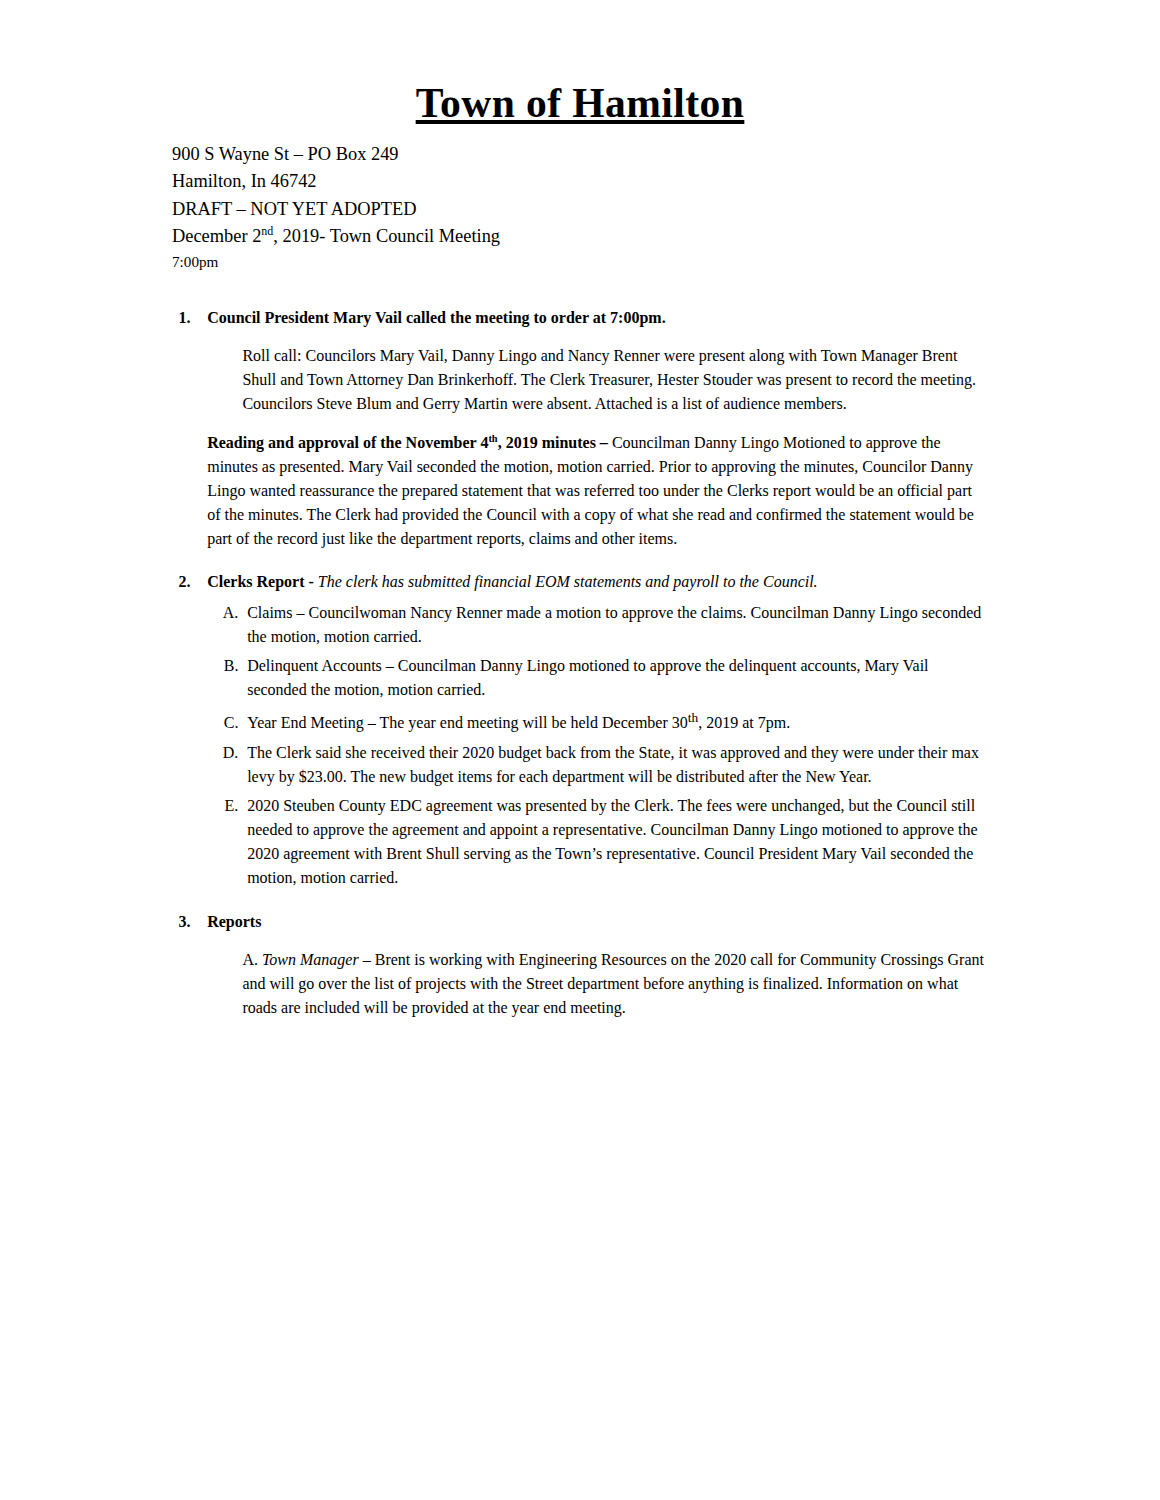Town of Hamilton
900 S Wayne St – PO Box 249
Hamilton, In 46742
DRAFT – NOT YET ADOPTED
December 2nd, 2019- Town Council Meeting
7:00pm
Council President Mary Vail called the meeting to order at 7:00pm.
Roll call: Councilors Mary Vail, Danny Lingo and Nancy Renner were present along with Town Manager Brent Shull and Town Attorney Dan Brinkerhoff. The Clerk Treasurer, Hester Stouder was present to record the meeting. Councilors Steve Blum and Gerry Martin were absent. Attached is a list of audience members.
Reading and approval of the November 4th, 2019 minutes – Councilman Danny Lingo Motioned to approve the minutes as presented. Mary Vail seconded the motion, motion carried. Prior to approving the minutes, Councilor Danny Lingo wanted reassurance the prepared statement that was referred too under the Clerks report would be an official part of the minutes. The Clerk had provided the Council with a copy of what she read and confirmed the statement would be part of the record just like the department reports, claims and other items.
Clerks Report - The clerk has submitted financial EOM statements and payroll to the Council.
Claims – Councilwoman Nancy Renner made a motion to approve the claims. Councilman Danny Lingo seconded the motion, motion carried.
Delinquent Accounts – Councilman Danny Lingo motioned to approve the delinquent accounts, Mary Vail seconded the motion, motion carried.
Year End Meeting – The year end meeting will be held December 30th, 2019 at 7pm.
The Clerk said she received their 2020 budget back from the State, it was approved and they were under their max levy by $23.00. The new budget items for each department will be distributed after the New Year.
2020 Steuben County EDC agreement was presented by the Clerk. The fees were unchanged, but the Council still needed to approve the agreement and appoint a representative. Councilman Danny Lingo motioned to approve the 2020 agreement with Brent Shull serving as the Town’s representative. Council President Mary Vail seconded the motion, motion carried.
Reports
A. Town Manager – Brent is working with Engineering Resources on the 2020 call for Community Crossings Grant and will go over the list of projects with the Street department before anything is finalized. Information on what roads are included will be provided at the year end meeting.